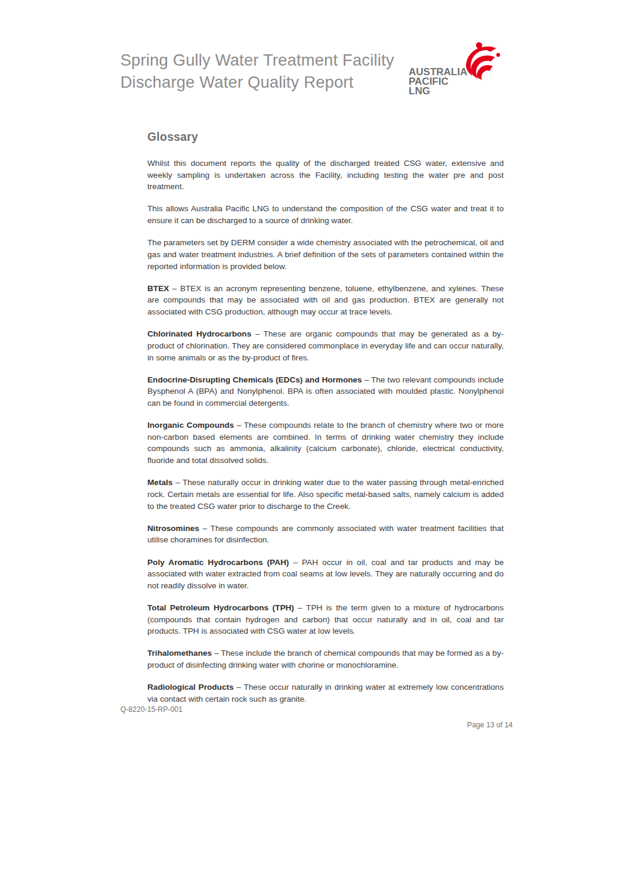Spring Gully Water Treatment Facility
Discharge Water Quality Report
AUSTRALIA PACIFIC LNG
Glossary
Whilst this document reports the quality of the discharged treated CSG water, extensive and weekly sampling is undertaken across the Facility, including testing the water pre and post treatment.
This allows Australia Pacific LNG to understand the composition of the CSG water and treat it to ensure it can be discharged to a source of drinking water.
The parameters set by DERM consider a wide chemistry associated with the petrochemical, oil and gas and water treatment industries. A brief definition of the sets of parameters contained within the reported information is provided below.
BTEX – BTEX is an acronym representing benzene, toluene, ethylbenzene, and xylenes. These are compounds that may be associated with oil and gas production. BTEX are generally not associated with CSG production, although may occur at trace levels.
Chlorinated Hydrocarbons – These are organic compounds that may be generated as a by-product of chlorination. They are considered commonplace in everyday life and can occur naturally, in some animals or as the by-product of fires.
Endocrine-Disrupting Chemicals (EDCs) and Hormones – The two relevant compounds include Bysphenol A (BPA) and Nonylphenol. BPA is often associated with moulded plastic. Nonylphenol can be found in commercial detergents.
Inorganic Compounds – These compounds relate to the branch of chemistry where two or more non-carbon based elements are combined. In terms of drinking water chemistry they include compounds such as ammonia, alkalinity (calcium carbonate), chloride, electrical conductivity, fluoride and total dissolved solids.
Metals – These naturally occur in drinking water due to the water passing through metal-enriched rock. Certain metals are essential for life. Also specific metal-based salts, namely calcium is added to the treated CSG water prior to discharge to the Creek.
Nitrosomines – These compounds are commonly associated with water treatment facilities that utilise choramines for disinfection.
Poly Aromatic Hydrocarbons (PAH) – PAH occur in oil, coal and tar products and may be associated with water extracted from coal seams at low levels. They are naturally occurring and do not readily dissolve in water.
Total Petroleum Hydrocarbons (TPH) – TPH is the term given to a mixture of hydrocarbons (compounds that contain hydrogen and carbon) that occur naturally and in oil, coal and tar products. TPH is associated with CSG water at low levels.
Trihalomethanes – These include the branch of chemical compounds that may be formed as a by-product of disinfecting drinking water with chorine or monochloramine.
Radiological Products – These occur naturally in drinking water at extremely low concentrations via contact with certain rock such as granite.
Q-8220-15-RP-001
Page 13 of 14